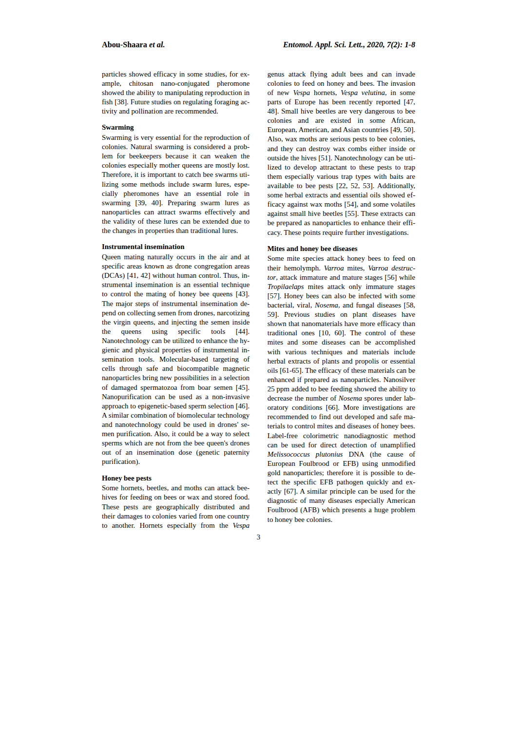Abou-Shaara et al.
Entomol. Appl. Sci. Lett., 2020, 7(2): 1-8
particles showed efficacy in some studies, for example, chitosan nano-conjugated pheromone showed the ability to manipulating reproduction in fish [38]. Future studies on regulating foraging activity and pollination are recommended.
Swarming
Swarming is very essential for the reproduction of colonies. Natural swarming is considered a problem for beekeepers because it can weaken the colonies especially mother queens are mostly lost. Therefore, it is important to catch bee swarms utilizing some methods include swarm lures, especially pheromones have an essential role in swarming [39, 40]. Preparing swarm lures as nanoparticles can attract swarms effectively and the validity of these lures can be extended due to the changes in properties than traditional lures.
Instrumental insemination
Queen mating naturally occurs in the air and at specific areas known as drone congregation areas (DCAs) [41, 42] without human control. Thus, instrumental insemination is an essential technique to control the mating of honey bee queens [43]. The major steps of instrumental insemination depend on collecting semen from drones, narcotizing the virgin queens, and injecting the semen inside the queens using specific tools [44]. Nanotechnology can be utilized to enhance the hygienic and physical properties of instrumental insemination tools. Molecular-based targeting of cells through safe and biocompatible magnetic nanoparticles bring new possibilities in a selection of damaged spermatozoa from boar semen [45]. Nanopurification can be used as a non-invasive approach to epigenetic-based sperm selection [46]. A similar combination of biomolecular technology and nanotechnology could be used in drones' semen purification. Also, it could be a way to select sperms which are not from the bee queen's drones out of an insemination dose (genetic paternity purification).
Honey bee pests
Some hornets, beetles, and moths can attack beehives for feeding on bees or wax and stored food. These pests are geographically distributed and their damages to colonies varied from one country to another. Hornets especially from the Vespa genus attack flying adult bees and can invade colonies to feed on honey and bees. The invasion of new Vespa hornets, Vespa velutina, in some parts of Europe has been recently reported [47, 48]. Small hive beetles are very dangerous to bee colonies and are existed in some African, European, American, and Asian countries [49, 50]. Also, wax moths are serious pests to bee colonies, and they can destroy wax combs either inside or outside the hives [51]. Nanotechnology can be utilized to develop attractant to these pests to trap them especially various trap types with baits are available to bee pests [22, 52, 53]. Additionally, some herbal extracts and essential oils showed efficacy against wax moths [54], and some volatiles against small hive beetles [55]. These extracts can be prepared as nanoparticles to enhance their efficacy. These points require further investigations.
Mites and honey bee diseases
Some mite species attack honey bees to feed on their hemolymph. Varroa mites, Varroa destructor, attack immature and mature stages [56] while Tropilaelaps mites attack only immature stages [57]. Honey bees can also be infected with some bacterial, viral, Nosema, and fungal diseases [58, 59]. Previous studies on plant diseases have shown that nanomaterials have more efficacy than traditional ones [10, 60]. The control of these mites and some diseases can be accomplished with various techniques and materials include herbal extracts of plants and propolis or essential oils [61-65]. The efficacy of these materials can be enhanced if prepared as nanoparticles. Nanosilver 25 ppm added to bee feeding showed the ability to decrease the number of Nosema spores under laboratory conditions [66]. More investigations are recommended to find out developed and safe materials to control mites and diseases of honey bees. Label-free colorimetric nanodiagnostic method can be used for direct detection of unamplified Melissococcus plutonius DNA (the cause of European Foulbrood or EFB) using unmodified gold nanoparticles; therefore it is possible to detect the specific EFB pathogen quickly and exactly [67]. A similar principle can be used for the diagnostic of many diseases especially American Foulbrood (AFB) which presents a huge problem to honey bee colonies.
3